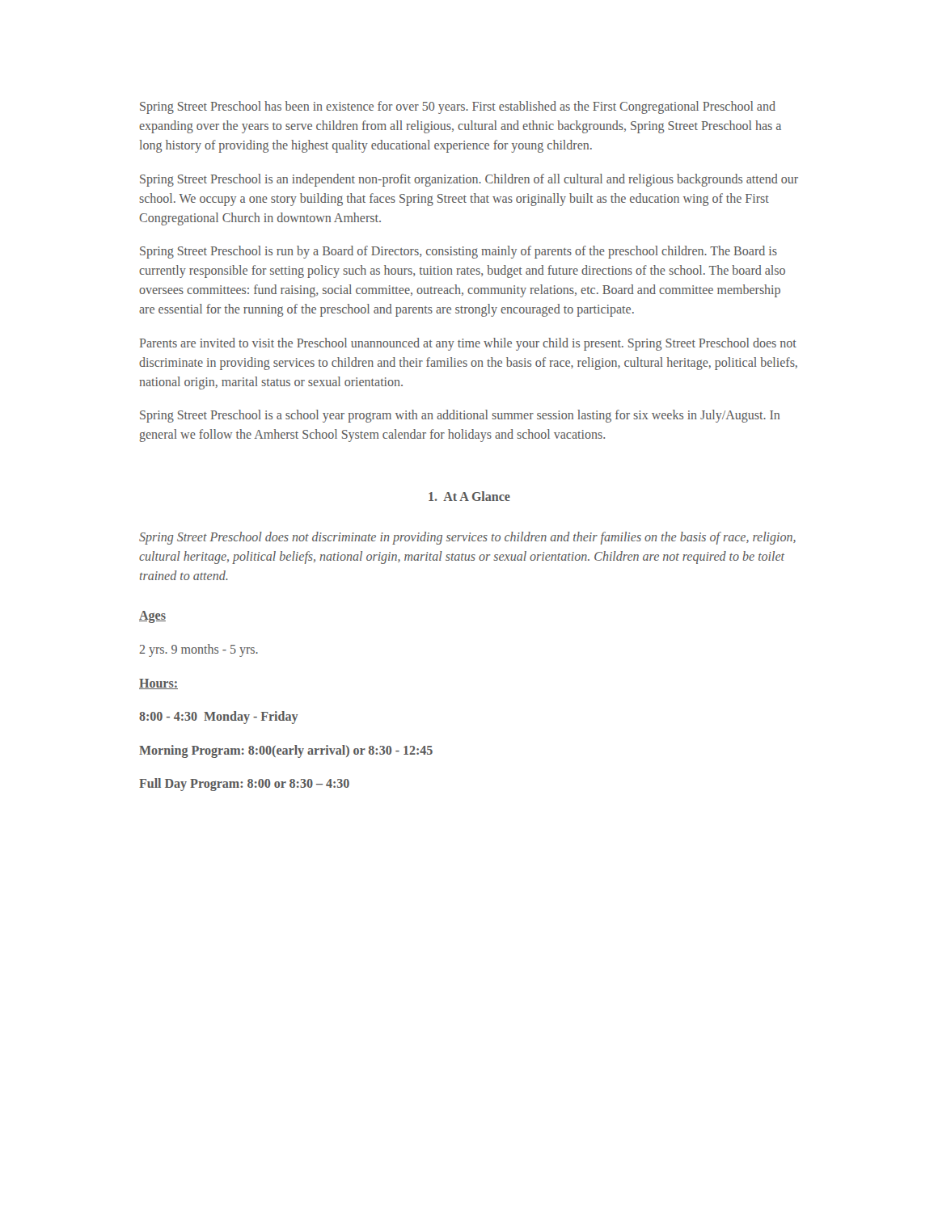Spring Street Preschool has been in existence for over 50 years. First established as the First Congregational Preschool and expanding over the years to serve children from all religious, cultural and ethnic backgrounds, Spring Street Preschool has a long history of providing the highest quality educational experience for young children.
Spring Street Preschool is an independent non-profit organization. Children of all cultural and religious backgrounds attend our school. We occupy a one story building that faces Spring Street that was originally built as the education wing of the First Congregational Church in downtown Amherst.
Spring Street Preschool is run by a Board of Directors, consisting mainly of parents of the preschool children. The Board is currently responsible for setting policy such as hours, tuition rates, budget and future directions of the school. The board also oversees committees: fund raising, social committee, outreach, community relations, etc. Board and committee membership are essential for the running of the preschool and parents are strongly encouraged to participate.
Parents are invited to visit the Preschool unannounced at any time while your child is present. Spring Street Preschool does not discriminate in providing services to children and their families on the basis of race, religion, cultural heritage, political beliefs, national origin, marital status or sexual orientation.
Spring Street Preschool is a school year program with an additional summer session lasting for six weeks in July/August. In general we follow the Amherst School System calendar for holidays and school vacations.
1. At A Glance
Spring Street Preschool does not discriminate in providing services to children and their families on the basis of race, religion, cultural heritage, political beliefs, national origin, marital status or sexual orientation. Children are not required to be toilet trained to attend.
Ages
2 yrs. 9 months - 5 yrs.
Hours:
8:00 - 4:30 Monday - Friday
Morning Program: 8:00(early arrival) or 8:30 - 12:45
Full Day Program: 8:00 or 8:30 – 4:30